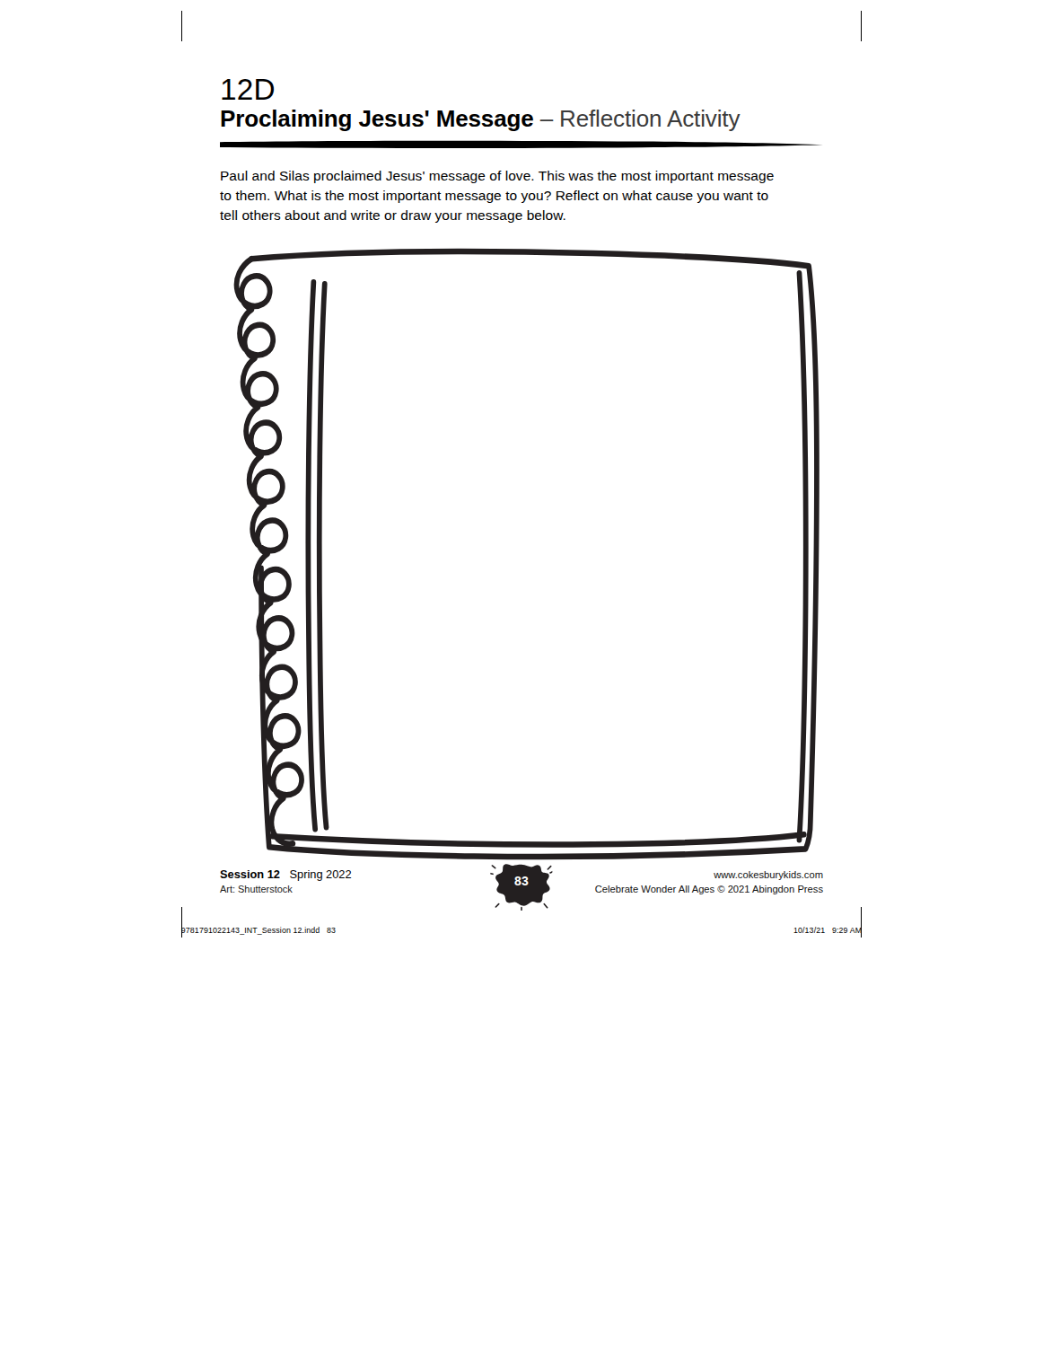12D
Proclaiming Jesus' Message – Reflection Activity
Paul and Silas proclaimed Jesus' message of love. This was the most important message to them. What is the most important message to you? Reflect on what cause you want to tell others about and write or draw your message below.
Session 12 Spring 2022
Art: Shutterstock
83
www.cokesburykids.com
Celebrate Wonder All Ages © 2021 Abingdon Press
9781791022143_INT_Session 12.indd 83 10/13/21 9:29 AM